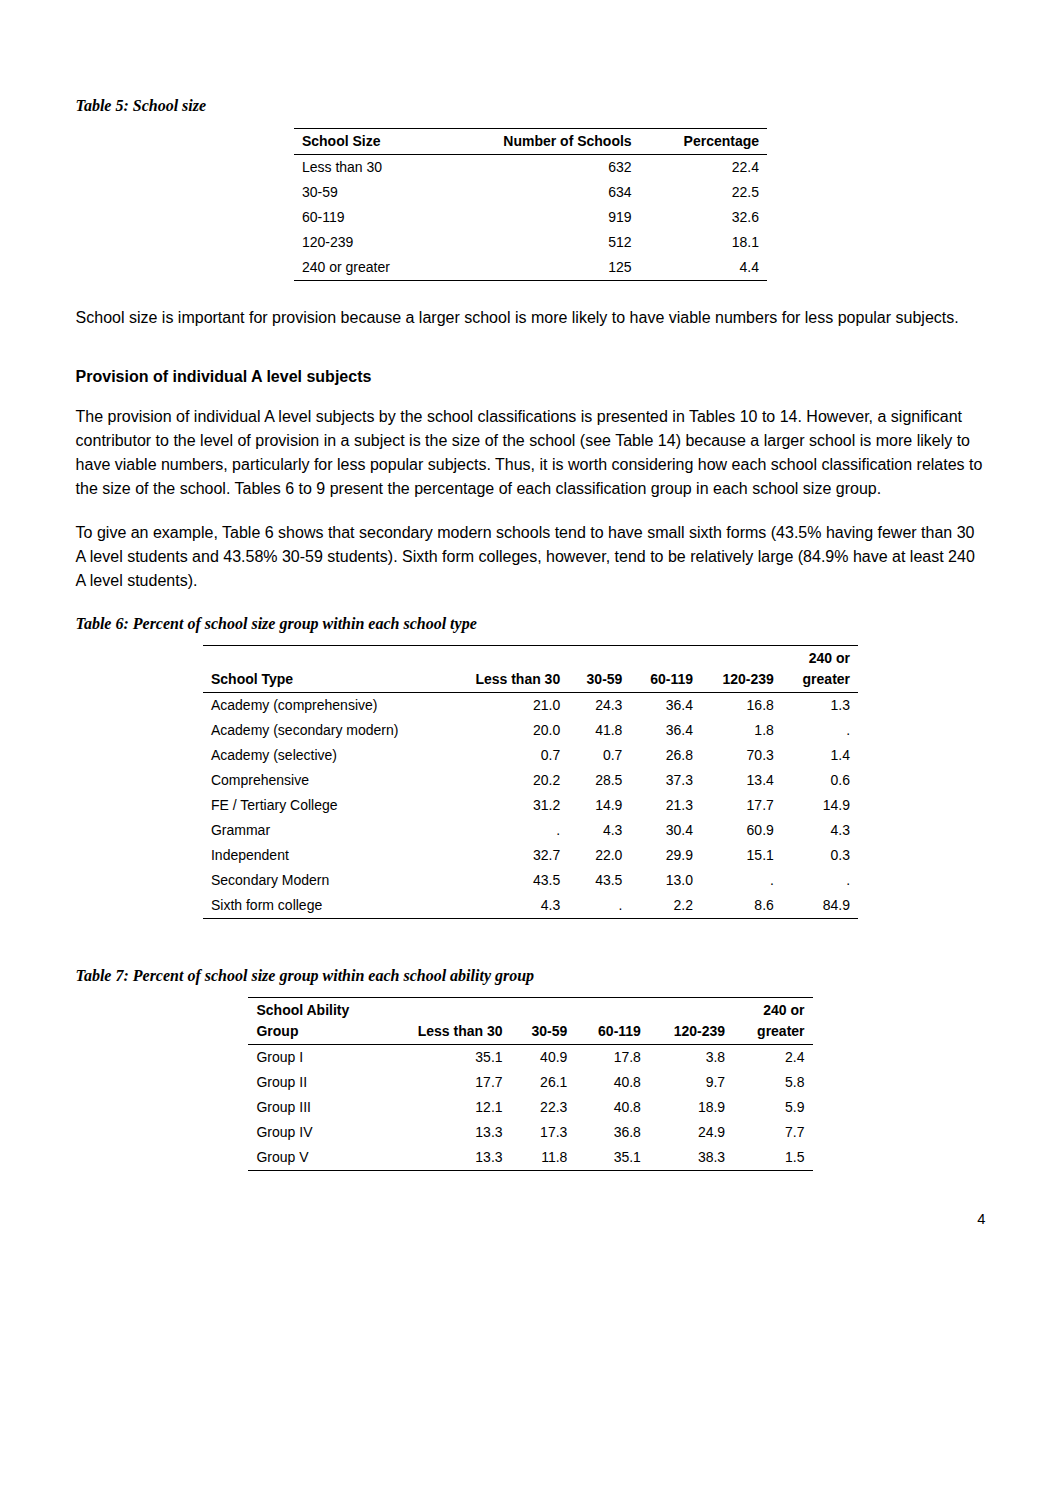Table 5: School size
| School Size | Number of Schools | Percentage |
| --- | --- | --- |
| Less than 30 | 632 | 22.4 |
| 30-59 | 634 | 22.5 |
| 60-119 | 919 | 32.6 |
| 120-239 | 512 | 18.1 |
| 240 or greater | 125 | 4.4 |
School size is important for provision because a larger school is more likely to have viable numbers for less popular subjects.
Provision of individual A level subjects
The provision of individual A level subjects by the school classifications is presented in Tables 10 to 14. However, a significant contributor to the level of provision in a subject is the size of the school (see Table 14) because a larger school is more likely to have viable numbers, particularly for less popular subjects. Thus, it is worth considering how each school classification relates to the size of the school. Tables 6 to 9 present the percentage of each classification group in each school size group.
To give an example, Table 6 shows that secondary modern schools tend to have small sixth forms (43.5% having fewer than 30 A level students and 43.58% 30-59 students). Sixth form colleges, however, tend to be relatively large (84.9% have at least 240 A level students).
Table 6: Percent of school size group within each school type
| School Type | Less than 30 | 30-59 | 60-119 | 120-239 | 240 or greater |
| --- | --- | --- | --- | --- | --- |
| Academy (comprehensive) | 21.0 | 24.3 | 36.4 | 16.8 | 1.3 |
| Academy (secondary modern) | 20.0 | 41.8 | 36.4 | 1.8 | . |
| Academy (selective) | 0.7 | 0.7 | 26.8 | 70.3 | 1.4 |
| Comprehensive | 20.2 | 28.5 | 37.3 | 13.4 | 0.6 |
| FE / Tertiary College | 31.2 | 14.9 | 21.3 | 17.7 | 14.9 |
| Grammar | . | 4.3 | 30.4 | 60.9 | 4.3 |
| Independent | 32.7 | 22.0 | 29.9 | 15.1 | 0.3 |
| Secondary Modern | 43.5 | 43.5 | 13.0 | . | . |
| Sixth form college | 4.3 | . | 2.2 | 8.6 | 84.9 |
Table 7: Percent of school size group within each school ability group
| School Ability Group | Less than 30 | 30-59 | 60-119 | 120-239 | 240 or greater |
| --- | --- | --- | --- | --- | --- |
| Group I | 35.1 | 40.9 | 17.8 | 3.8 | 2.4 |
| Group II | 17.7 | 26.1 | 40.8 | 9.7 | 5.8 |
| Group III | 12.1 | 22.3 | 40.8 | 18.9 | 5.9 |
| Group IV | 13.3 | 17.3 | 36.8 | 24.9 | 7.7 |
| Group V | 13.3 | 11.8 | 35.1 | 38.3 | 1.5 |
4